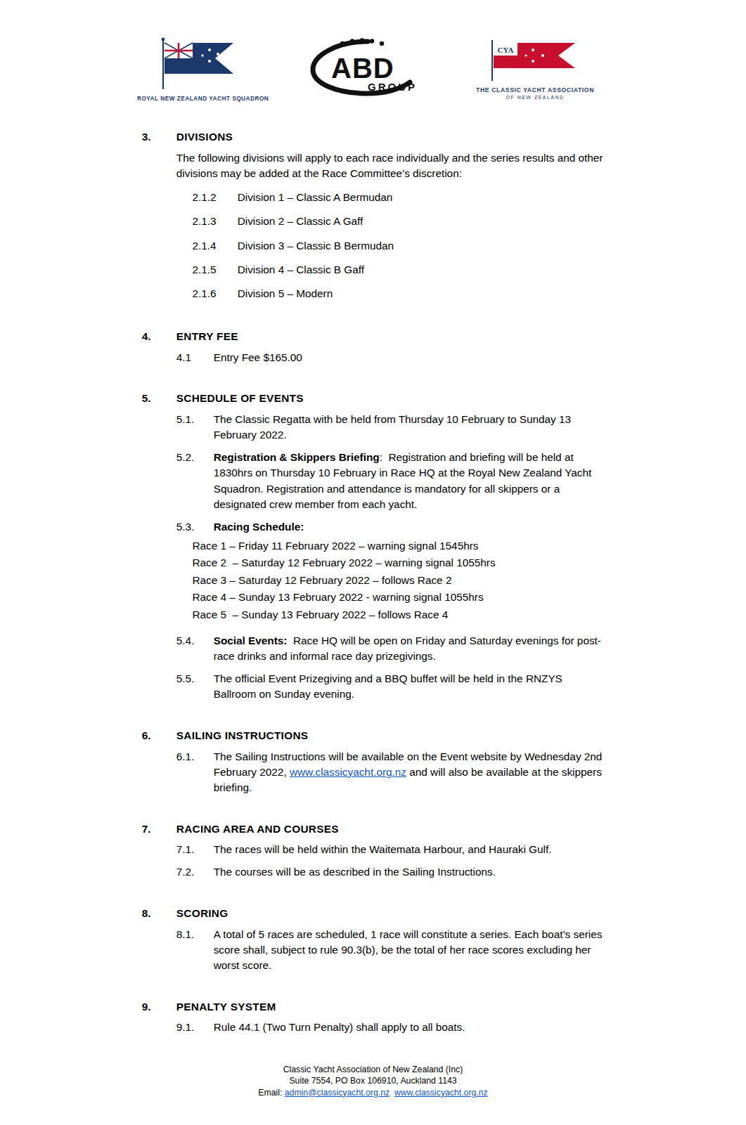ROYAL NEW ZEALAND YACHT SQUADRON
ABD GROUP
CYA
THE CLASSIC YACHT ASSOCIATION OF NEW ZEALAND
3.
Divisions
The following divisions will apply to each race individually and the series results and other divisions may be added at the Race Committee’s discretion:
2.1.2
Division 1 – Classic A Bermudan
2.1.3
Division 2 – Classic A Gaff
2.1.4
Division 3 – Classic B Bermudan
2.1.5
Division 4 – Classic B Gaff
2.1.6
Division 5 – Modern
4.
Entry Fee
4.1
Entry Fee $165.00
5.
Schedule of Events
5.1.
The Classic Regatta with be held from Thursday 10 February to Sunday 13 February 2022.
5.2.
Registration & Skippers Briefing: Registration and briefing will be held at 1830hrs on Thursday 10 February in Race HQ at the Royal New Zealand Yacht Squadron. Registration and attendance is mandatory for all skippers or a designated crew member from each yacht.
5.3.
Racing Schedule:
Race 1 – Friday 11 February 2022 – warning signal 1545hrs
Race 2 – Saturday 12 February 2022 – warning signal 1055hrs
Race 3 – Saturday 12 February 2022 – follows Race 2
Race 4 – Sunday 13 February 2022 - warning signal 1055hrs
Race 5 – Sunday 13 February 2022 – follows Race 4
5.4.
Social Events: Race HQ will be open on Friday and Saturday evenings for post-race drinks and informal race day prizegivings.
5.5.
The official Event Prizegiving and a BBQ buffet will be held in the RNZYS Ballroom on Sunday evening.
6.
Sailing Instructions
6.1.
The Sailing Instructions will be available on the Event website by Wednesday 2nd February 2022, www.classicyacht.org.nz and will also be available at the skippers briefing.
7.
Racing Area and Courses
7.1.
The races will be held within the Waitemata Harbour, and Hauraki Gulf.
7.2.
The courses will be as described in the Sailing Instructions.
8.
Scoring
8.1.
A total of 5 races are scheduled, 1 race will constitute a series. Each boat’s series score shall, subject to rule 90.3(b), be the total of her race scores excluding her worst score.
9.
Penalty System
9.1.
Rule 44.1 (Two Turn Penalty) shall apply to all boats.
Classic Yacht Association of New Zealand (Inc)
Suite 7554, PO Box 106910, Auckland 1143
Email: admin@classicyacht.org.nz www.classicyacht.org.nz